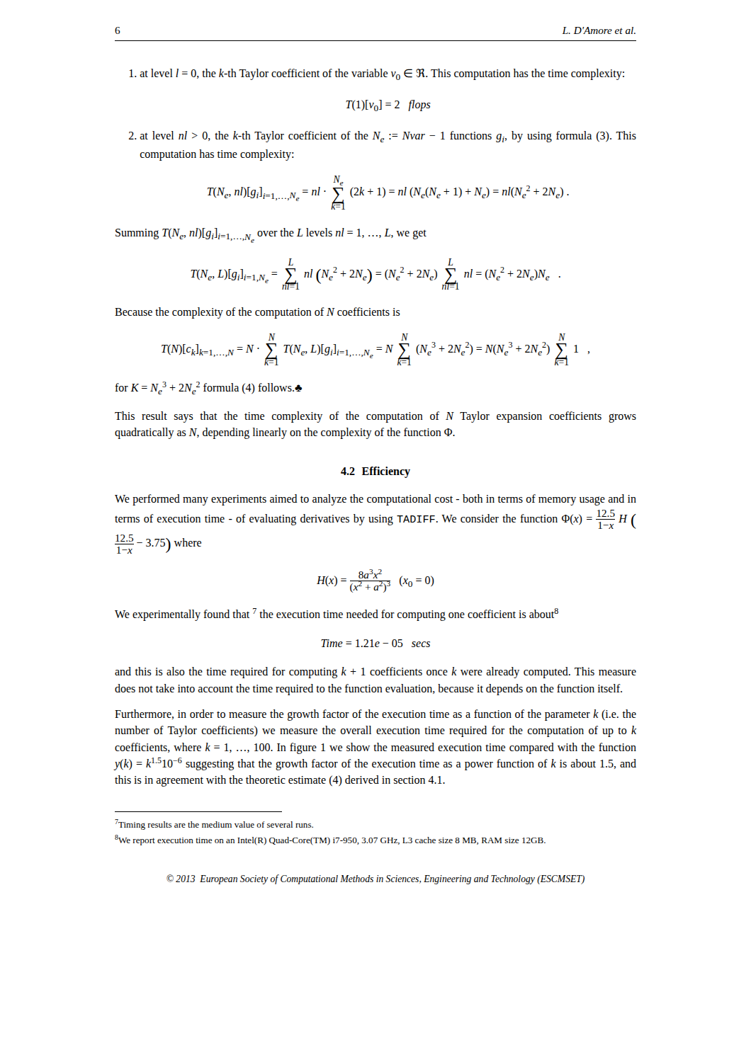6 L. D'Amore et al.
at level l = 0, the k-th Taylor coefficient of the variable v0 ∈ ℜ. This computation has the time complexity:
T(1)[v0] = 2 flops
at level nl > 0, the k-th Taylor coefficient of the Ne := Nvar − 1 functions gi, by using formula (3). This computation has time complexity:
T(Ne, nl)[gi]i=1,…,Ne = nl · Ne∑k=1 (2k + 1) = nl (Ne(Ne + 1) + Ne) = nl(Ne2 + 2Ne) .
Summing T(Ne, nl)[gi]i=1,…,Ne over the L levels nl = 1, …, L, we get
T(Ne, L)[gi]i=1,Ne = L∑nl=1 nl (Ne2 + 2Ne) = (Ne2 + 2Ne) L∑nl=1 nl = (Ne2 + 2Ne)Ne .
Because the complexity of the computation of N coefficients is
T(N)[ck]k=1,…,N = N · N∑k=1 T(Ne, L)[gi]i=1,…,Ne = N N∑k=1 (Ne3 + 2Ne2) = N(Ne3 + 2Ne2) N∑k=1 1 ,
for K = Ne3 + 2Ne2 formula (4) follows.♣
This result says that the time complexity of the computation of N Taylor expansion coefficients grows quadratically as N, depending linearly on the complexity of the function Φ.
4.2 Efficiency
We performed many experiments aimed to analyze the computational cost - both in terms of memory usage and in terms of execution time - of evaluating derivatives by using TADIFF. We consider the function Φ(x) = 12.51−x H (12.51−x − 3.75) where
H(x) = 8a3x2(x2 + a2)3 (x0 = 0)
We experimentally found that 7 the execution time needed for computing one coefficient is about8
Time = 1.21e − 05 secs
and this is also the time required for computing k + 1 coefficients once k were already computed. This measure does not take into account the time required to the function evaluation, because it depends on the function itself.
Furthermore, in order to measure the growth factor of the execution time as a function of the parameter k (i.e. the number of Taylor coefficients) we measure the overall execution time required for the computation of up to k coefficients, where k = 1, …, 100. In figure 1 we show the measured execution time compared with the function y(k) = k1.510−6 suggesting that the growth factor of the execution time as a power function of k is about 1.5, and this is in agreement with the theoretic estimate (4) derived in section 4.1.
7Timing results are the medium value of several runs.
8We report execution time on an Intel(R) Quad-Core(TM) i7-950, 3.07 GHz, L3 cache size 8 MB, RAM size 12GB.
© 2013 European Society of Computational Methods in Sciences, Engineering and Technology (ESCMSET)